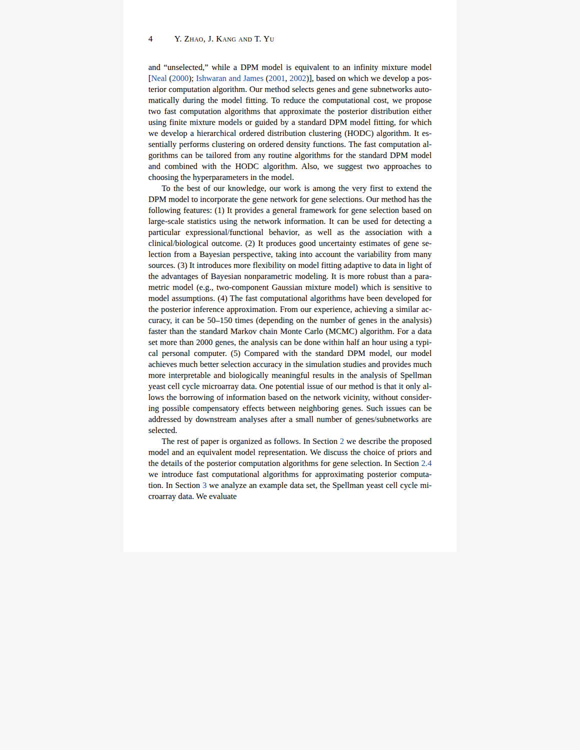4 Y. Zhao, J. Kang and T. Yu
and “unselected,” while a DPM model is equivalent to an infinity mixture model [Neal (2000); Ishwaran and James (2001, 2002)], based on which we develop a posterior computation algorithm. Our method selects genes and gene subnetworks automatically during the model fitting. To reduce the computational cost, we propose two fast computation algorithms that approximate the posterior distribution either using finite mixture models or guided by a standard DPM model fitting, for which we develop a hierarchical ordered distribution clustering (HODC) algorithm. It essentially performs clustering on ordered density functions. The fast computation algorithms can be tailored from any routine algorithms for the standard DPM model and combined with the HODC algorithm. Also, we suggest two approaches to choosing the hyperparameters in the model.
To the best of our knowledge, our work is among the very first to extend the DPM model to incorporate the gene network for gene selections. Our method has the following features: (1) It provides a general framework for gene selection based on large-scale statistics using the network information. It can be used for detecting a particular expressional/functional behavior, as well as the association with a clinical/biological outcome. (2) It produces good uncertainty estimates of gene selection from a Bayesian perspective, taking into account the variability from many sources. (3) It introduces more flexibility on model fitting adaptive to data in light of the advantages of Bayesian nonparametric modeling. It is more robust than a parametric model (e.g., two-component Gaussian mixture model) which is sensitive to model assumptions. (4) The fast computational algorithms have been developed for the posterior inference approximation. From our experience, achieving a similar accuracy, it can be 50–150 times (depending on the number of genes in the analysis) faster than the standard Markov chain Monte Carlo (MCMC) algorithm. For a data set more than 2000 genes, the analysis can be done within half an hour using a typical personal computer. (5) Compared with the standard DPM model, our model achieves much better selection accuracy in the simulation studies and provides much more interpretable and biologically meaningful results in the analysis of Spellman yeast cell cycle microarray data. One potential issue of our method is that it only allows the borrowing of information based on the network vicinity, without considering possible compensatory effects between neighboring genes. Such issues can be addressed by downstream analyses after a small number of genes/subnetworks are selected.
The rest of paper is organized as follows. In Section 2 we describe the proposed model and an equivalent model representation. We discuss the choice of priors and the details of the posterior computation algorithms for gene selection. In Section 2.4 we introduce fast computational algorithms for approximating posterior computation. In Section 3 we analyze an example data set, the Spellman yeast cell cycle microarray data. We evaluate